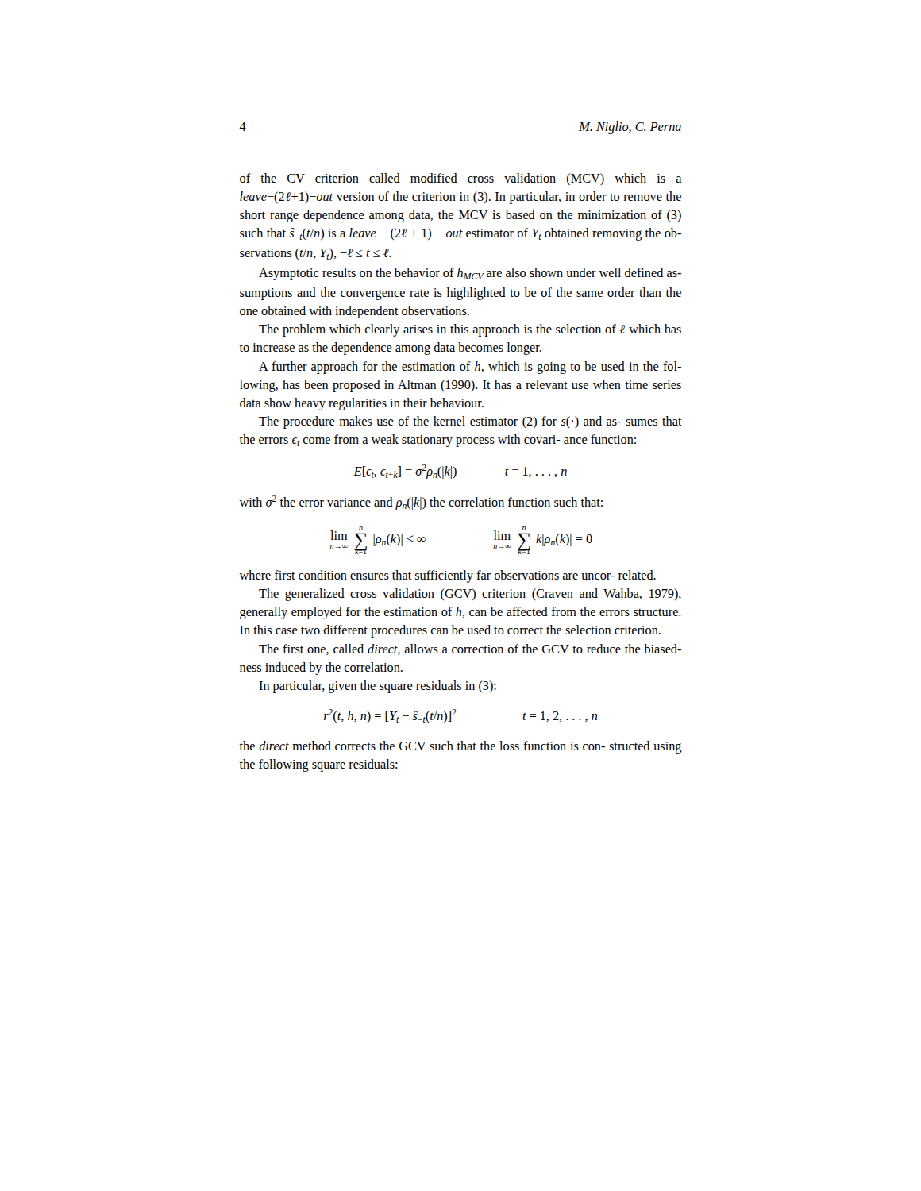4 M. Niglio, C. Perna
of the CV criterion called modified cross validation (MCV) which is a leave−(2ℓ+1)−out version of the criterion in (3). In particular, in order to remove the short range dependence among data, the MCV is based on the minimization of (3) such that ŝ−t(t/n) is a leave − (2ℓ + 1) − out estimator of Yt obtained removing the observations (t/n, Yt), −ℓ ≤ t ≤ ℓ.
Asymptotic results on the behavior of hMCV are also shown under well defined assumptions and the convergence rate is highlighted to be of the same order than the one obtained with independent observations.
The problem which clearly arises in this approach is the selection of ℓ which has to increase as the dependence among data becomes longer.
A further approach for the estimation of h, which is going to be used in the following, has been proposed in Altman (1990). It has a relevant use when time series data show heavy regularities in their behaviour.
The procedure makes use of the kernel estimator (2) for s(·) and as- sumes that the errors ϵt come from a weak stationary process with covari- ance function:
E[ϵt, ϵt+k] = σ 2 ρn(|k|) t = 1, . . . , n
with σ 2 the error variance and ρn(|k|) the correlation function such that:
lim n→∞ n∑k=1 |ρn(k)| < ∞ lim n→∞ n∑k=1 k|ρn(k)| = 0
where first condition ensures that sufficiently far observations are uncor- related.
The generalized cross validation (GCV) criterion (Craven and Wahba, 1979), generally employed for the estimation of h, can be affected from the errors structure. In this case two different procedures can be used to correct the selection criterion.
The first one, called direct, allows a correction of the GCV to reduce the biasedness induced by the correlation.
In particular, given the square residuals in (3):
r 2(t, h, n) = [Yt − ŝ−t(t/n)]2 t = 1, 2, . . . , n
the direct method corrects the GCV such that the loss function is con- structed using the following square residuals: